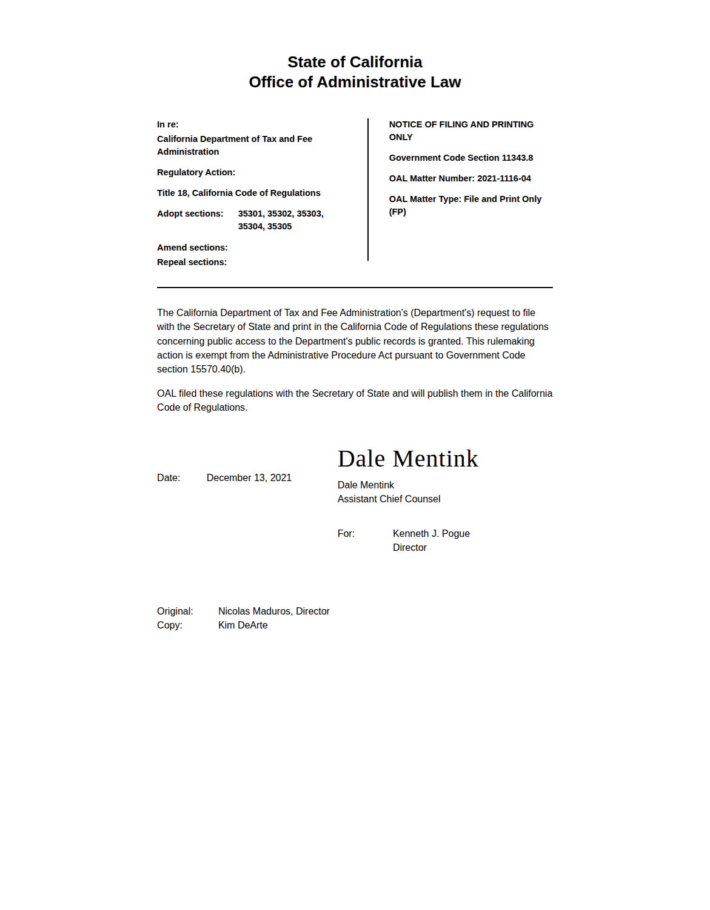State of CaliforniaOffice of Administrative Law
In re:
California Department of Tax and Fee Administration
Regulatory Action:
Title 18, California Code of Regulations
Adopt sections:
35301, 35302, 35303,
35304, 35305
Amend sections:
Repeal sections:
NOTICE OF FILING AND PRINTING ONLY
Government Code Section 11343.8
OAL Matter Number: 2021-1116-04
OAL Matter Type: File and Print Only (FP)
The California Department of Tax and Fee Administration's (Department's) request to file with the Secretary of State and print in the California Code of Regulations these regulations concerning public access to the Department's public records is granted. This rulemaking action is exempt from the Administrative Procedure Act pursuant to Government Code section 15570.40(b).
OAL filed these regulations with the Secretary of State and will publish them in the California Code of Regulations.
Date: December 13, 2021
Dale Mentink
Dale Mentink
Assistant Chief Counsel
For:
Kenneth J. Pogue
Director
Original: Nicolas Maduros, Director
Copy: Kim DeArte